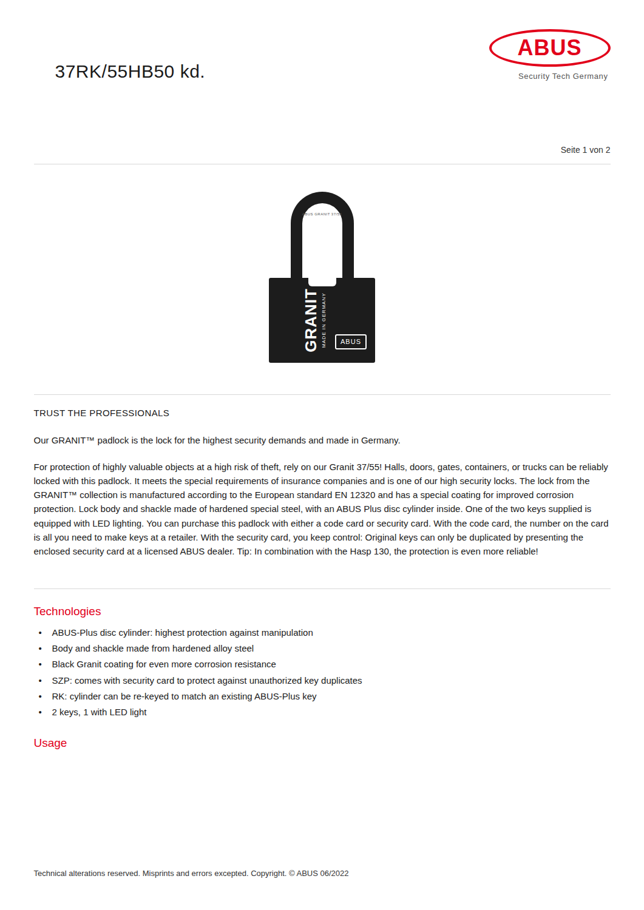37RK/55HB50 kd.
ABUS
Security Tech Germany
Seite 1 von 2
ABUS GRANIT 37/55
GRANIT
MADE IN GERMANY
ABUS
TRUST THE PROFESSIONALS
Our GRANIT™ padlock is the lock for the highest security demands and made in Germany.
For protection of highly valuable objects at a high risk of theft, rely on our Granit 37/55! Halls, doors, gates, containers, or trucks can be reliably locked with this padlock. It meets the special requirements of insurance companies and is one of our high security locks. The lock from the GRANIT™ collection is manufactured according to the European standard EN 12320 and has a special coating for improved corrosion protection. Lock body and shackle made of hardened special steel, with an ABUS Plus disc cylinder inside. One of the two keys supplied is equipped with LED lighting. You can purchase this padlock with either a code card or security card. With the code card, the number on the card is all you need to make keys at a retailer. With the security card, you keep control: Original keys can only be duplicated by presenting the enclosed security card at a licensed ABUS dealer. Tip: In combination with the Hasp 130, the protection is even more reliable!
Technologies
ABUS-Plus disc cylinder: highest protection against manipulation
Body and shackle made from hardened alloy steel
Black Granit coating for even more corrosion resistance
SZP: comes with security card to protect against unauthorized key duplicates
RK: cylinder can be re-keyed to match an existing ABUS-Plus key
2 keys, 1 with LED light
Usage
Technical alterations reserved. Misprints and errors excepted. Copyright. © ABUS 06/2022